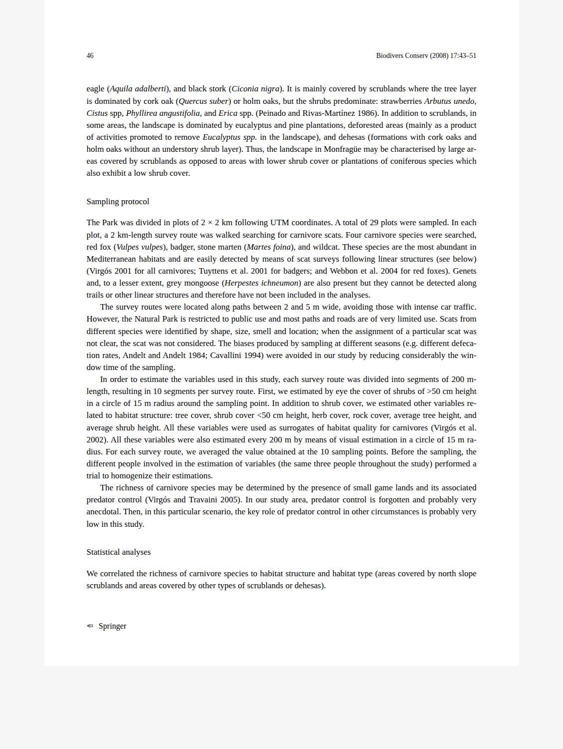46 Biodivers Conserv (2008) 17:43–51
eagle (Aquila adalberti), and black stork (Ciconia nigra). It is mainly covered by scrublands where the tree layer is dominated by cork oak (Quercus suber) or holm oaks, but the shrubs predominate: strawberries Arbutus unedo, Cistus spp, Phyllirea angustifolia, and Erica spp. (Peinado and Rivas-Martínez 1986). In addition to scrublands, in some areas, the landscape is dominated by eucalyptus and pine plantations, deforested areas (mainly as a product of activities promoted to remove Eucalyptus spp. in the landscape), and dehesas (formations with cork oaks and holm oaks without an understory shrub layer). Thus, the landscape in Monfragüe may be characterised by large areas covered by scrublands as opposed to areas with lower shrub cover or plantations of coniferous species which also exhibit a low shrub cover.
Sampling protocol
The Park was divided in plots of 2 × 2 km following UTM coordinates. A total of 29 plots were sampled. In each plot, a 2 km-length survey route was walked searching for carnivore scats. Four carnivore species were searched, red fox (Vulpes vulpes), badger, stone marten (Martes foina), and wildcat. These species are the most abundant in Mediterranean habitats and are easily detected by means of scat surveys following linear structures (see below) (Virgós 2001 for all carnivores; Tuyttens et al. 2001 for badgers; and Webbon et al. 2004 for red foxes). Genets and, to a lesser extent, grey mongoose (Herpestes ichneumon) are also present but they cannot be detected along trails or other linear structures and therefore have not been included in the analyses.
The survey routes were located along paths between 2 and 5 m wide, avoiding those with intense car traffic. However, the Natural Park is restricted to public use and most paths and roads are of very limited use. Scats from different species were identified by shape, size, smell and location; when the assignment of a particular scat was not clear, the scat was not considered. The biases produced by sampling at different seasons (e.g. different defecation rates, Andelt and Andelt 1984; Cavallini 1994) were avoided in our study by reducing considerably the window time of the sampling.
In order to estimate the variables used in this study, each survey route was divided into segments of 200 m-length, resulting in 10 segments per survey route. First, we estimated by eye the cover of shrubs of >50 cm height in a circle of 15 m radius around the sampling point. In addition to shrub cover, we estimated other variables related to habitat structure: tree cover, shrub cover <50 cm height, herb cover, rock cover, average tree height, and average shrub height. All these variables were used as surrogates of habitat quality for carnivores (Virgós et al. 2002). All these variables were also estimated every 200 m by means of visual estimation in a circle of 15 m radius. For each survey route, we averaged the value obtained at the 10 sampling points. Before the sampling, the different people involved in the estimation of variables (the same three people throughout the study) performed a trial to homogenize their estimations.
The richness of carnivore species may be determined by the presence of small game lands and its associated predator control (Virgós and Travaini 2005). In our study area, predator control is forgotten and probably very anecdotal. Then, in this particular scenario, the key role of predator control in other circumstances is probably very low in this study.
Statistical analyses
We correlated the richness of carnivore species to habitat structure and habitat type (areas covered by north slope scrublands and areas covered by other types of scrublands or dehesas).
✑ Springer